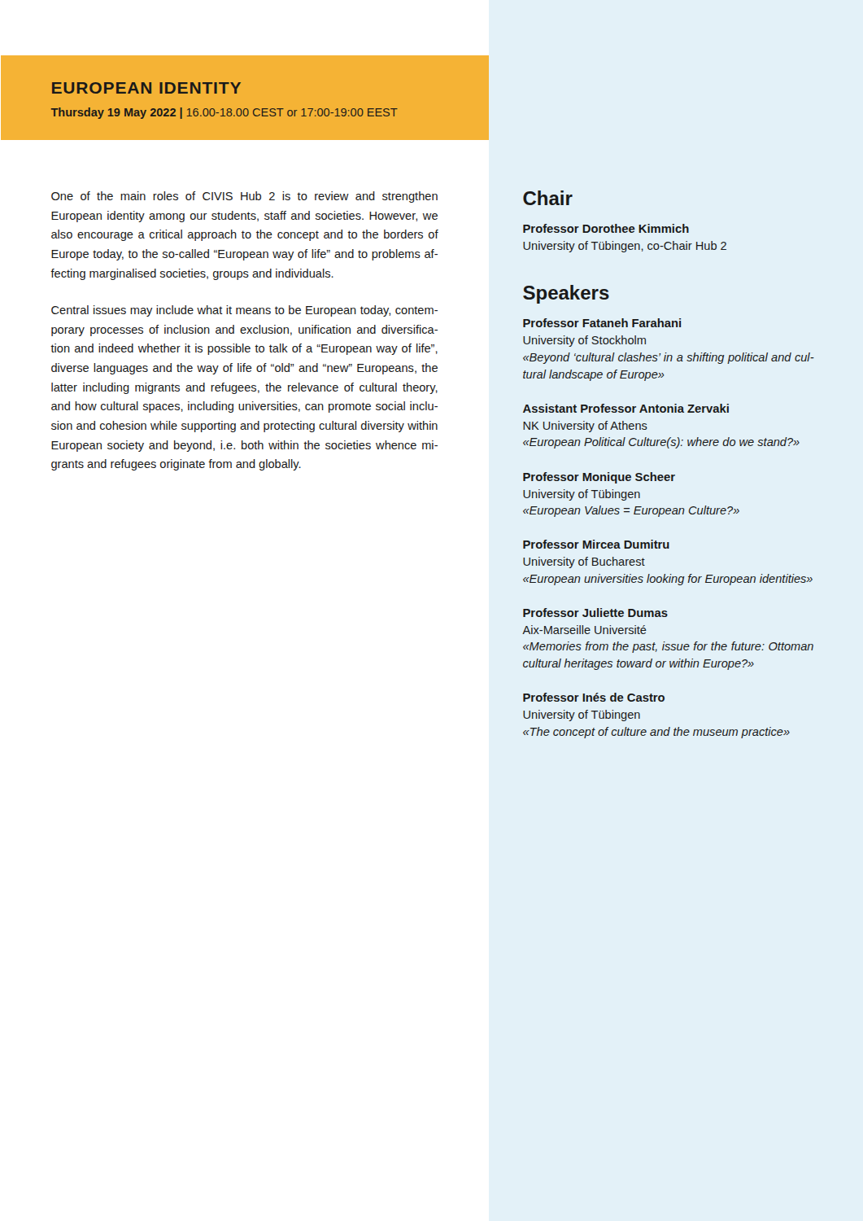European Identity
Thursday 19 May 2022 | 16.00-18.00 CEST or 17:00-19:00 EEST
One of the main roles of CIVIS Hub 2 is to review and strengthen European identity among our students, staff and societies. However, we also encourage a critical approach to the concept and to the borders of Europe today, to the so-called “European way of life” and to problems affecting marginalised societies, groups and individuals.
Central issues may include what it means to be European today, contemporary processes of inclusion and exclusion, unification and diversification and indeed whether it is possible to talk of a “European way of life”, diverse languages and the way of life of “old” and “new” Europeans, the latter including migrants and refugees, the relevance of cultural theory, and how cultural spaces, including universities, can promote social inclusion and cohesion while supporting and protecting cultural diversity within European society and beyond, i.e. both within the societies whence migrants and refugees originate from and globally.
Chair
Professor Dorothee Kimmich
University of Tübingen, co-Chair Hub 2
Speakers
Professor Fataneh Farahani
University of Stockholm
«Beyond ‘cultural clashes’ in a shifting political and cultural landscape of Europe»
Assistant Professor Antonia Zervaki
NK University of Athens
«European Political Culture(s): where do we stand?»
Professor Monique Scheer
University of Tübingen
«European Values = European Culture?»
Professor Mircea Dumitru
University of Bucharest
«European universities looking for European identities»
Professor Juliette Dumas
Aix-Marseille Université
«Memories from the past, issue for the future: Ottoman cultural heritages toward or within Europe?»
Professor Inés de Castro
University of Tübingen
«The concept of culture and the museum practice»